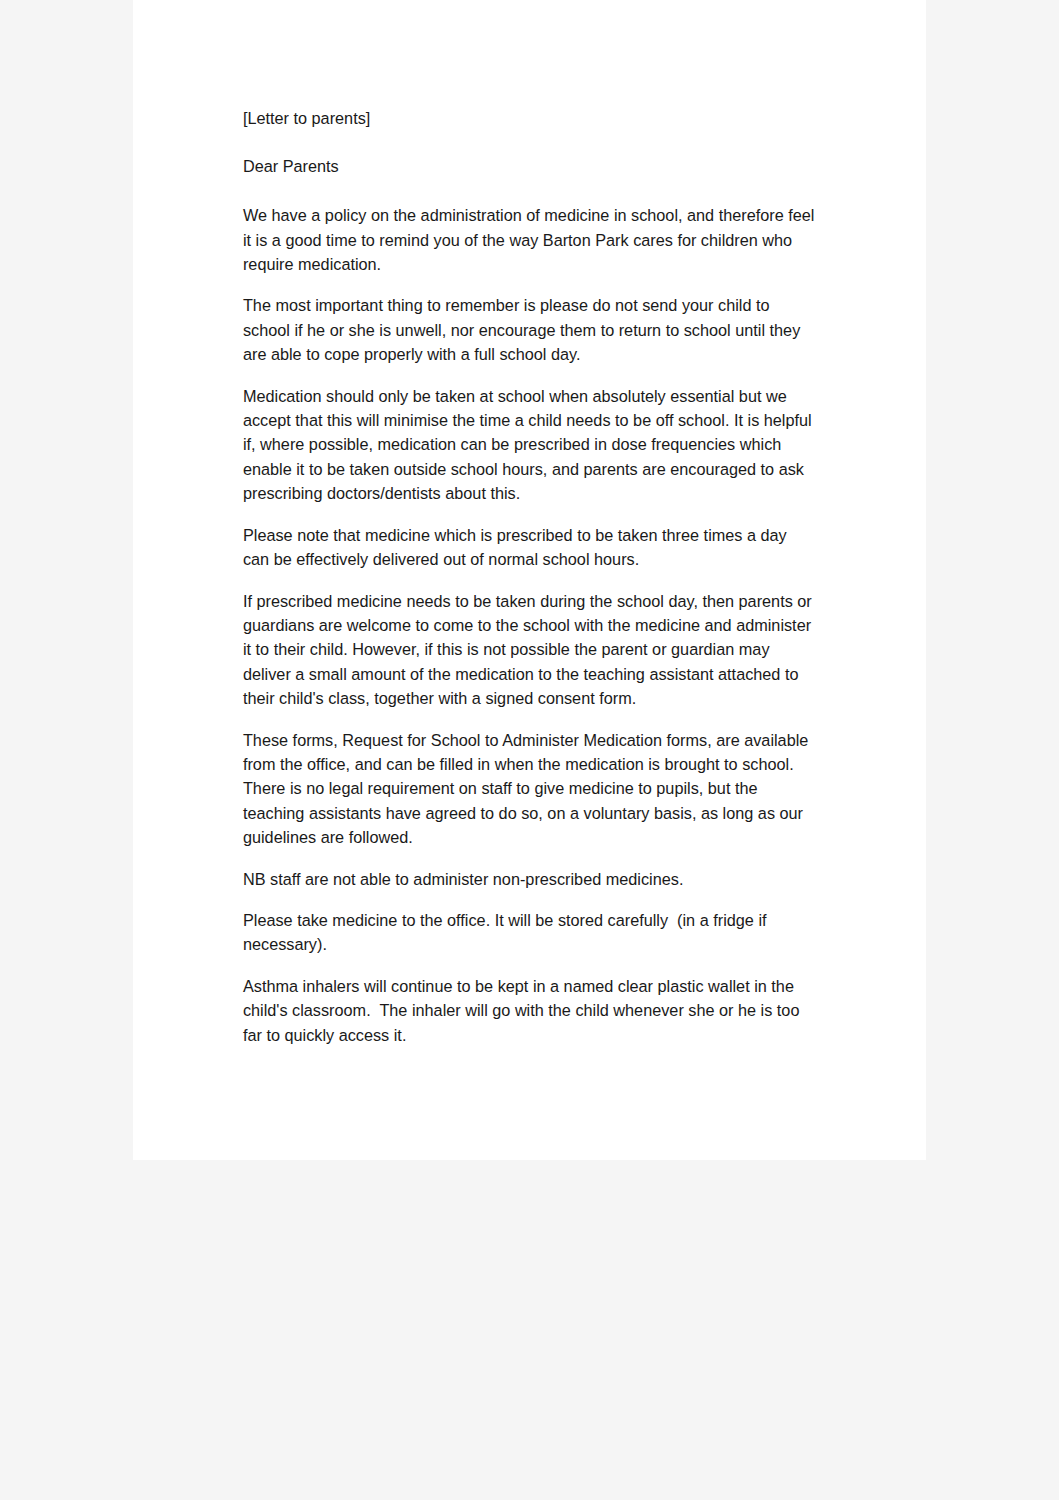[Letter to parents]
Dear Parents
We have a policy on the administration of medicine in school, and therefore feel it is a good time to remind you of the way Barton Park cares for children who require medication.
The most important thing to remember is please do not send your child to school if he or she is unwell, nor encourage them to return to school until they are able to cope properly with a full school day.
Medication should only be taken at school when absolutely essential but we accept that this will minimise the time a child needs to be off school. It is helpful if, where possible, medication can be prescribed in dose frequencies which enable it to be taken outside school hours, and parents are encouraged to ask prescribing doctors/dentists about this.
Please note that medicine which is prescribed to be taken three times a day can be effectively delivered out of normal school hours.
If prescribed medicine needs to be taken during the school day, then parents or guardians are welcome to come to the school with the medicine and administer it to their child. However, if this is not possible the parent or guardian may deliver a small amount of the medication to the teaching assistant attached to their child's class, together with a signed consent form.
These forms, Request for School to Administer Medication forms, are available from the office, and can be filled in when the medication is brought to school. There is no legal requirement on staff to give medicine to pupils, but the teaching assistants have agreed to do so, on a voluntary basis, as long as our guidelines are followed.
NB staff are not able to administer non-prescribed medicines.
Please take medicine to the office. It will be stored carefully (in a fridge if necessary).
Asthma inhalers will continue to be kept in a named clear plastic wallet in the child's classroom. The inhaler will go with the child whenever she or he is too far to quickly access it.